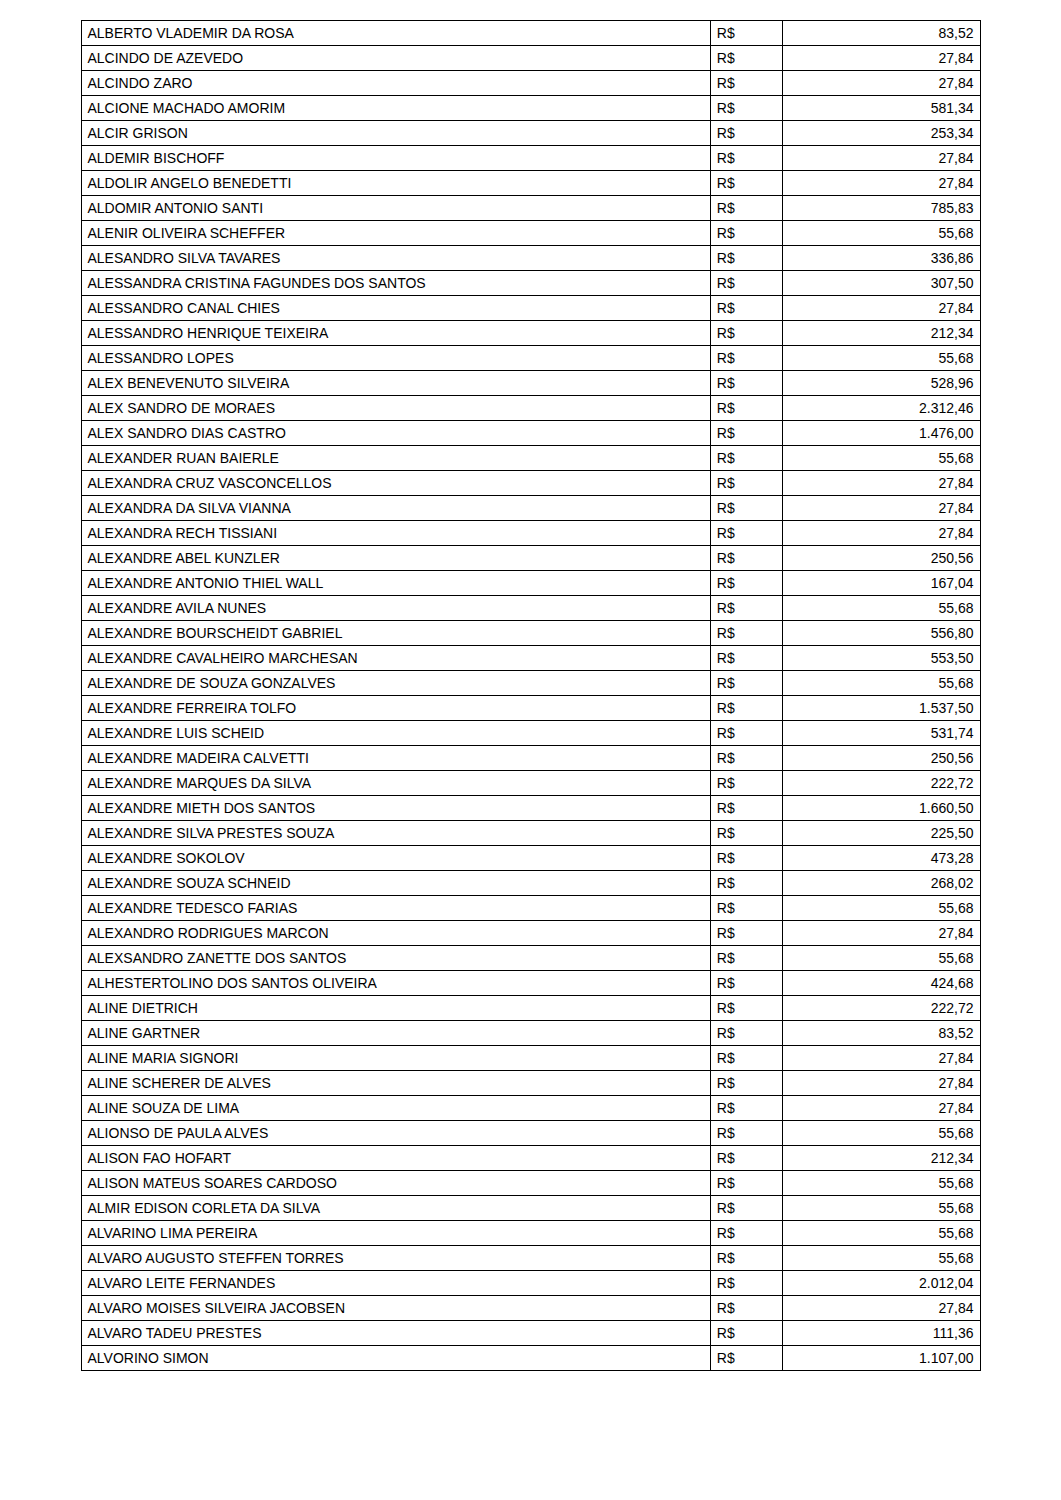| ALBERTO VLADEMIR DA ROSA | R$ | 83,52 |
| ALCINDO DE AZEVEDO | R$ | 27,84 |
| ALCINDO ZARO | R$ | 27,84 |
| ALCIONE MACHADO AMORIM | R$ | 581,34 |
| ALCIR GRISON | R$ | 253,34 |
| ALDEMIR BISCHOFF | R$ | 27,84 |
| ALDOLIR ANGELO BENEDETTI | R$ | 27,84 |
| ALDOMIR ANTONIO SANTI | R$ | 785,83 |
| ALENIR OLIVEIRA SCHEFFER | R$ | 55,68 |
| ALESANDRO SILVA TAVARES | R$ | 336,86 |
| ALESSANDRA CRISTINA FAGUNDES DOS SANTOS | R$ | 307,50 |
| ALESSANDRO CANAL CHIES | R$ | 27,84 |
| ALESSANDRO HENRIQUE TEIXEIRA | R$ | 212,34 |
| ALESSANDRO LOPES | R$ | 55,68 |
| ALEX BENEVENUTO SILVEIRA | R$ | 528,96 |
| ALEX SANDRO DE MORAES | R$ | 2.312,46 |
| ALEX SANDRO DIAS CASTRO | R$ | 1.476,00 |
| ALEXANDER RUAN BAIERLE | R$ | 55,68 |
| ALEXANDRA CRUZ VASCONCELLOS | R$ | 27,84 |
| ALEXANDRA DA SILVA VIANNA | R$ | 27,84 |
| ALEXANDRA RECH TISSIANI | R$ | 27,84 |
| ALEXANDRE ABEL KUNZLER | R$ | 250,56 |
| ALEXANDRE ANTONIO THIEL WALL | R$ | 167,04 |
| ALEXANDRE AVILA NUNES | R$ | 55,68 |
| ALEXANDRE BOURSCHEIDT GABRIEL | R$ | 556,80 |
| ALEXANDRE CAVALHEIRO MARCHESAN | R$ | 553,50 |
| ALEXANDRE DE SOUZA GONZALVES | R$ | 55,68 |
| ALEXANDRE FERREIRA TOLFO | R$ | 1.537,50 |
| ALEXANDRE LUIS SCHEID | R$ | 531,74 |
| ALEXANDRE MADEIRA CALVETTI | R$ | 250,56 |
| ALEXANDRE MARQUES DA SILVA | R$ | 222,72 |
| ALEXANDRE MIETH DOS SANTOS | R$ | 1.660,50 |
| ALEXANDRE SILVA PRESTES SOUZA | R$ | 225,50 |
| ALEXANDRE SOKOLOV | R$ | 473,28 |
| ALEXANDRE SOUZA SCHNEID | R$ | 268,02 |
| ALEXANDRE TEDESCO FARIAS | R$ | 55,68 |
| ALEXANDRO RODRIGUES MARCON | R$ | 27,84 |
| ALEXSANDRO ZANETTE DOS SANTOS | R$ | 55,68 |
| ALHESTERTOLINO DOS SANTOS OLIVEIRA | R$ | 424,68 |
| ALINE DIETRICH | R$ | 222,72 |
| ALINE GARTNER | R$ | 83,52 |
| ALINE MARIA SIGNORI | R$ | 27,84 |
| ALINE SCHERER DE ALVES | R$ | 27,84 |
| ALINE SOUZA DE LIMA | R$ | 27,84 |
| ALIONSO DE PAULA ALVES | R$ | 55,68 |
| ALISON FAO HOFART | R$ | 212,34 |
| ALISON MATEUS SOARES CARDOSO | R$ | 55,68 |
| ALMIR EDISON CORLETA DA SILVA | R$ | 55,68 |
| ALVARINO LIMA PEREIRA | R$ | 55,68 |
| ALVARO AUGUSTO STEFFEN TORRES | R$ | 55,68 |
| ALVARO LEITE FERNANDES | R$ | 2.012,04 |
| ALVARO MOISES SILVEIRA JACOBSEN | R$ | 27,84 |
| ALVARO TADEU PRESTES | R$ | 111,36 |
| ALVORINO SIMON | R$ | 1.107,00 |